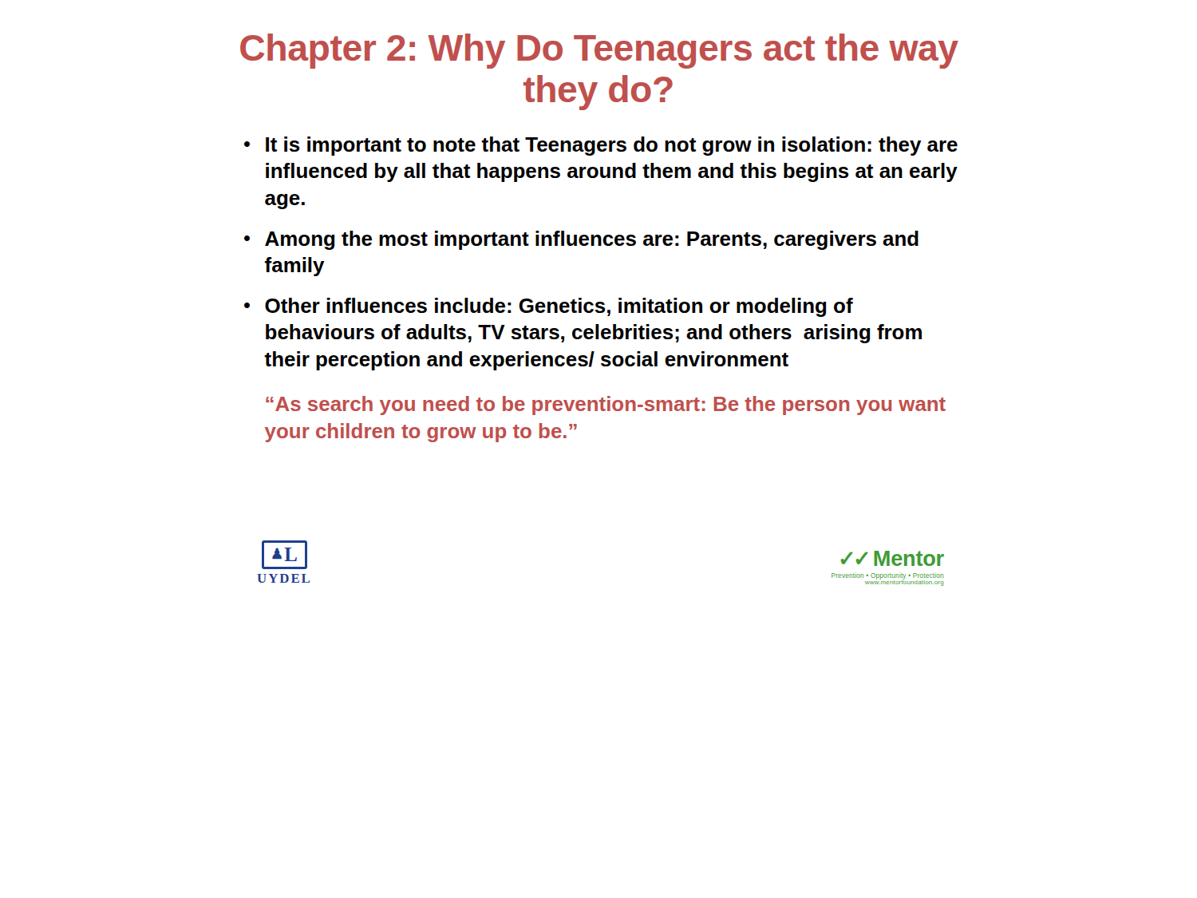Chapter 2: Why Do Teenagers act the way they do?
It is important to note that Teenagers do not grow in isolation: they are influenced by all that happens around them and this begins at an early age.
Among the most important influences are: Parents, caregivers and family
Other influences include: Genetics, imitation or modeling of behaviours of adults, TV stars, celebrities; and others arising from their perception and experiences/ social environment
“As search you need to be prevention-smart: Be the person you want your children to grow up to be.”
♟L UYDEL
✓✓ Mentor
Prevention • Opportunity • Protection
www.mentorfoundation.org